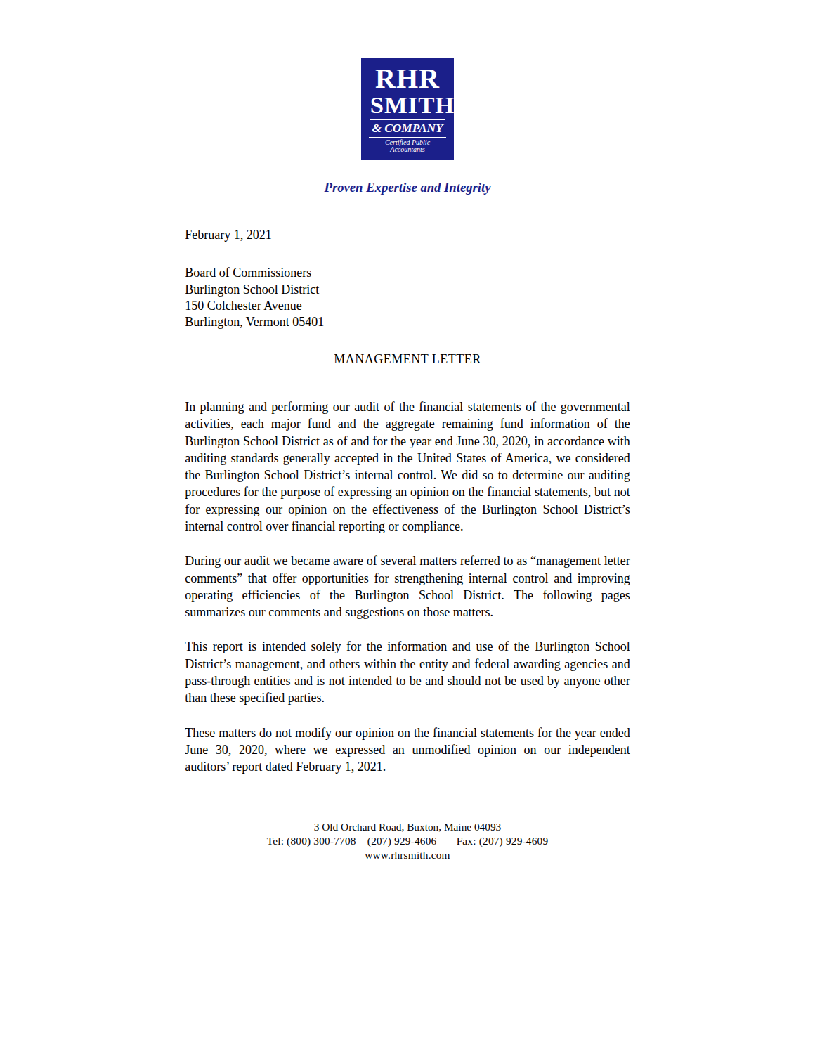RHR SMITH & COMPANY Certified Public Accountants
Proven Expertise and Integrity
February 1, 2021
Board of Commissioners
Burlington School District
150 Colchester Avenue
Burlington, Vermont 05401
MANAGEMENT LETTER
In planning and performing our audit of the financial statements of the governmental activities, each major fund and the aggregate remaining fund information of the Burlington School District as of and for the year end June 30, 2020, in accordance with auditing standards generally accepted in the United States of America, we considered the Burlington School District’s internal control. We did so to determine our auditing procedures for the purpose of expressing an opinion on the financial statements, but not for expressing our opinion on the effectiveness of the Burlington School District’s internal control over financial reporting or compliance.
During our audit we became aware of several matters referred to as “management letter comments” that offer opportunities for strengthening internal control and improving operating efficiencies of the Burlington School District. The following pages summarizes our comments and suggestions on those matters.
This report is intended solely for the information and use of the Burlington School District’s management, and others within the entity and federal awarding agencies and pass-through entities and is not intended to be and should not be used by anyone other than these specified parties.
These matters do not modify our opinion on the financial statements for the year ended June 30, 2020, where we expressed an unmodified opinion on our independent auditors’ report dated February 1, 2021.
3 Old Orchard Road, Buxton, Maine 04093
Tel: (800) 300-7708 (207) 929-4606 Fax: (207) 929-4609
www.rhrsmith.com